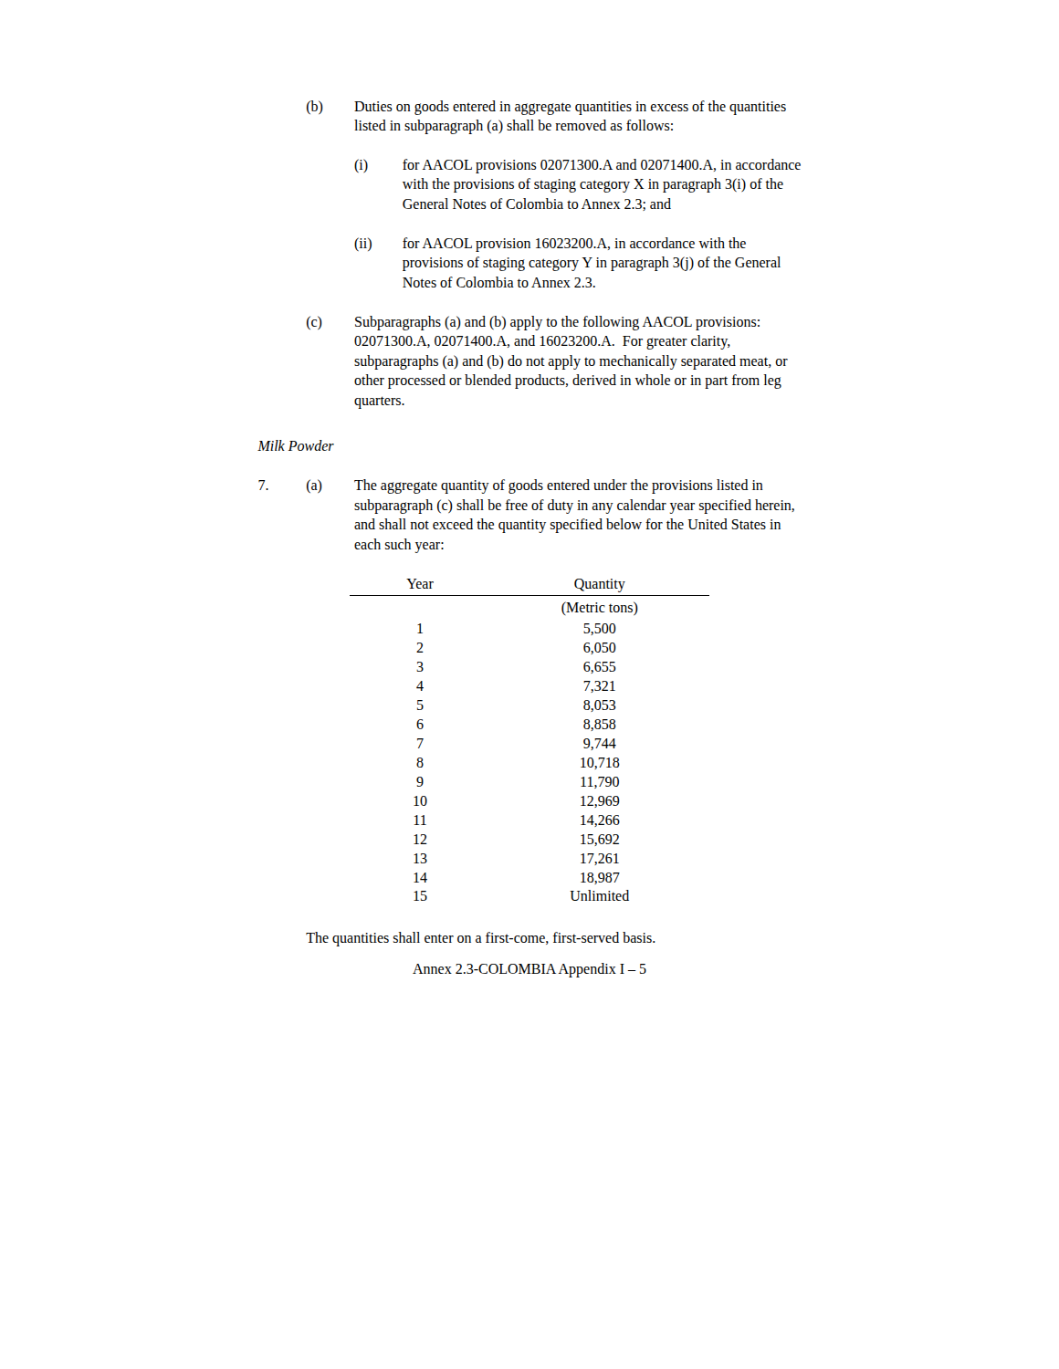(b)
Duties on goods entered in aggregate quantities in excess of the quantities listed in subparagraph (a) shall be removed as follows:
(i)
for AACOL provisions 02071300.A and 02071400.A, in accordance with the provisions of staging category X in paragraph 3(i) of the General Notes of Colombia to Annex 2.3; and
(ii)
for AACOL provision 16023200.A, in accordance with the provisions of staging category Y in paragraph 3(j) of the General Notes of Colombia to Annex 2.3.
(c)
Subparagraphs (a) and (b) apply to the following AACOL provisions: 02071300.A, 02071400.A, and 16023200.A. For greater clarity, subparagraphs (a) and (b) do not apply to mechanically separated meat, or other processed or blended products, derived in whole or in part from leg quarters.
Milk Powder
7.
(a)
The aggregate quantity of goods entered under the provisions listed in subparagraph (c) shall be free of duty in any calendar year specified herein, and shall not exceed the quantity specified below for the United States in each such year:
| Year | Quantity |
| --- | --- |
| | (Metric tons) |
| 1 | 5,500 |
| 2 | 6,050 |
| 3 | 6,655 |
| 4 | 7,321 |
| 5 | 8,053 |
| 6 | 8,858 |
| 7 | 9,744 |
| 8 | 10,718 |
| 9 | 11,790 |
| 10 | 12,969 |
| 11 | 14,266 |
| 12 | 15,692 |
| 13 | 17,261 |
| 14 | 18,987 |
| 15 | Unlimited |
The quantities shall enter on a first-come, first-served basis.
Annex 2.3-COLOMBIA Appendix I – 5